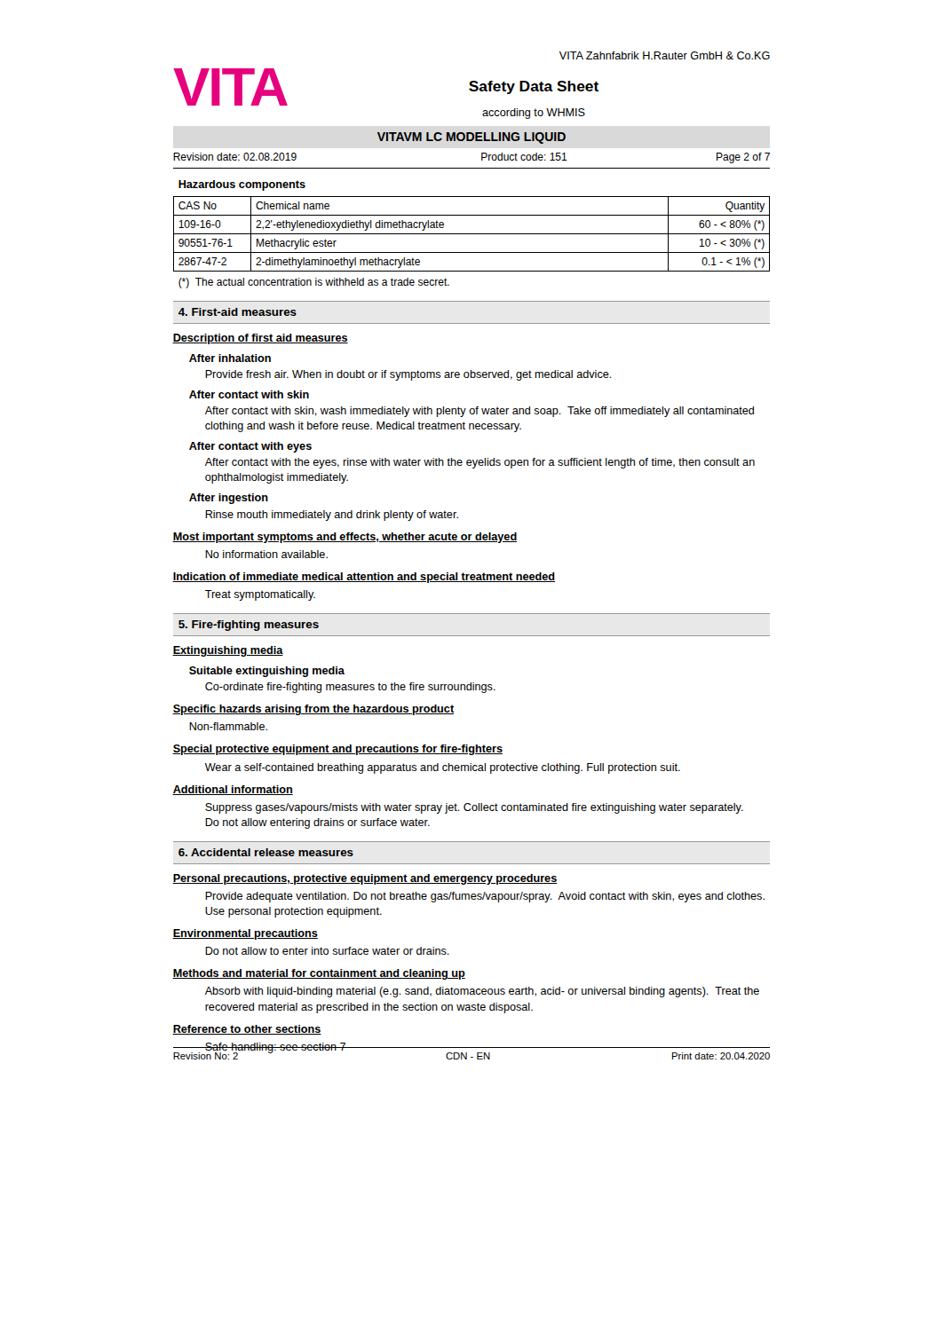VITA
VITA Zahnfabrik H.Rauter GmbH & Co.KG
Safety Data Sheet
according to WHMIS
VITAVM LC MODELLING LIQUID
Revision date: 02.08.2019 Product code: 151 Page 2 of 7
Hazardous components
| CAS No | Chemical name | Quantity |
| --- | --- | --- |
| 109-16-0 | 2,2'-ethylenedioxydiethyl dimethacrylate | 60 - < 80% (*) |
| 90551-76-1 | Methacrylic ester | 10 - < 30% (*) |
| 2867-47-2 | 2-dimethylaminoethyl methacrylate | 0.1 - < 1% (*) |
(*) The actual concentration is withheld as a trade secret.
4. First-aid measures
Description of first aid measures
After inhalation
Provide fresh air. When in doubt or if symptoms are observed, get medical advice.
After contact with skin
After contact with skin, wash immediately with plenty of water and soap. Take off immediately all contaminated clothing and wash it before reuse. Medical treatment necessary.
After contact with eyes
After contact with the eyes, rinse with water with the eyelids open for a sufficient length of time, then consult an ophthalmologist immediately.
After ingestion
Rinse mouth immediately and drink plenty of water.
Most important symptoms and effects, whether acute or delayed
No information available.
Indication of immediate medical attention and special treatment needed
Treat symptomatically.
5. Fire-fighting measures
Extinguishing media
Suitable extinguishing media
Co-ordinate fire-fighting measures to the fire surroundings.
Specific hazards arising from the hazardous product
Non-flammable.
Special protective equipment and precautions for fire-fighters
Wear a self-contained breathing apparatus and chemical protective clothing. Full protection suit.
Additional information
Suppress gases/vapours/mists with water spray jet. Collect contaminated fire extinguishing water separately.
Do not allow entering drains or surface water.
6. Accidental release measures
Personal precautions, protective equipment and emergency procedures
Provide adequate ventilation. Do not breathe gas/fumes/vapour/spray. Avoid contact with skin, eyes and clothes. Use personal protection equipment.
Environmental precautions
Do not allow to enter into surface water or drains.
Methods and material for containment and cleaning up
Absorb with liquid-binding material (e.g. sand, diatomaceous earth, acid- or universal binding agents). Treat the recovered material as prescribed in the section on waste disposal.
Reference to other sections
Safe handling: see section 7
Revision No: 2 CDN - EN Print date: 20.04.2020